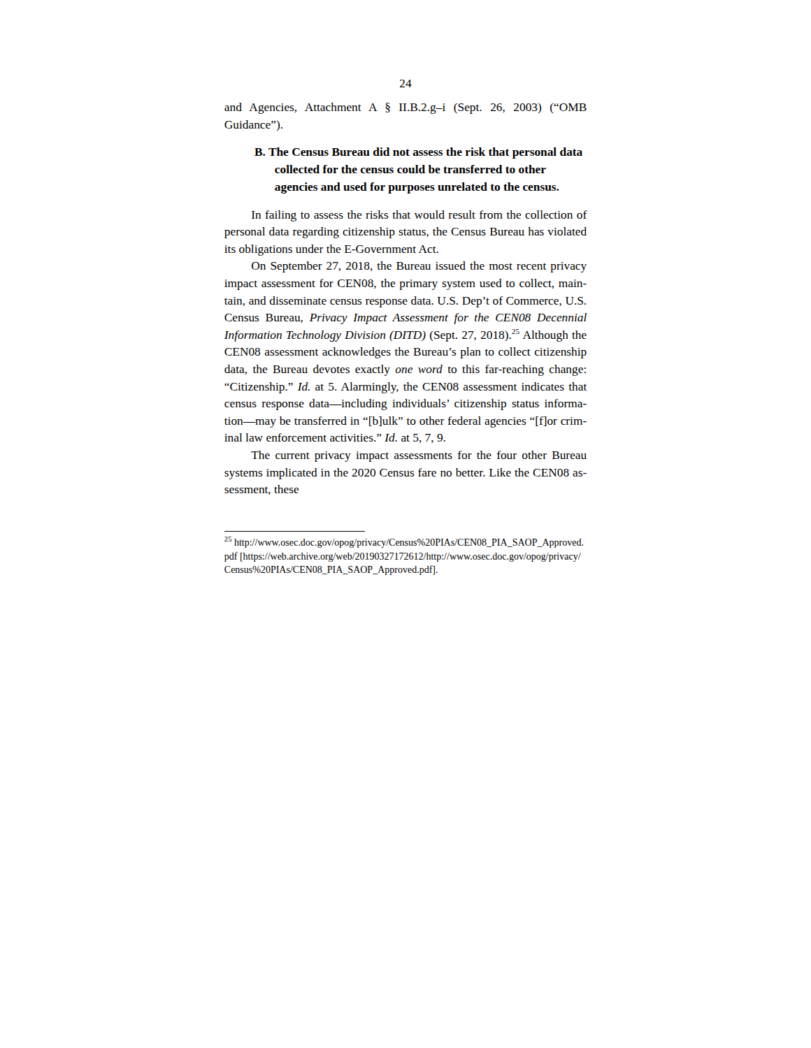24
and Agencies, Attachment A § II.B.2.g–i (Sept. 26, 2003) (“OMB Guidance”).
B. The Census Bureau did not assess the risk that personal data collected for the census could be transferred to other agencies and used for purposes unrelated to the census.
In failing to assess the risks that would result from the collection of personal data regarding citizenship status, the Census Bureau has violated its obligations under the E-Government Act.
On September 27, 2018, the Bureau issued the most recent privacy impact assessment for CEN08, the primary system used to collect, maintain, and disseminate census response data. U.S. Dep’t of Commerce, U.S. Census Bureau, Privacy Impact Assessment for the CEN08 Decennial Information Technology Division (DITD) (Sept. 27, 2018).25 Although the CEN08 assessment acknowledges the Bureau’s plan to collect citizenship data, the Bureau devotes exactly one word to this far-reaching change: “Citizenship.” Id. at 5. Alarmingly, the CEN08 assessment indicates that census response data—including individuals’ citizenship status information—may be transferred in “[b]ulk” to other federal agencies “[f]or criminal law enforcement activities.” Id. at 5, 7, 9.
The current privacy impact assessments for the four other Bureau systems implicated in the 2020 Census fare no better. Like the CEN08 assessment, these
25 http://www.osec.doc.gov/opog/privacy/Census%20PIAs/CEN08_PIA_SAOP_Approved.pdf [https://web.archive.org/web/20190327172612/http://www.osec.doc.gov/opog/privacy/Census%20PIAs/CEN08_PIA_SAOP_Approved.pdf].